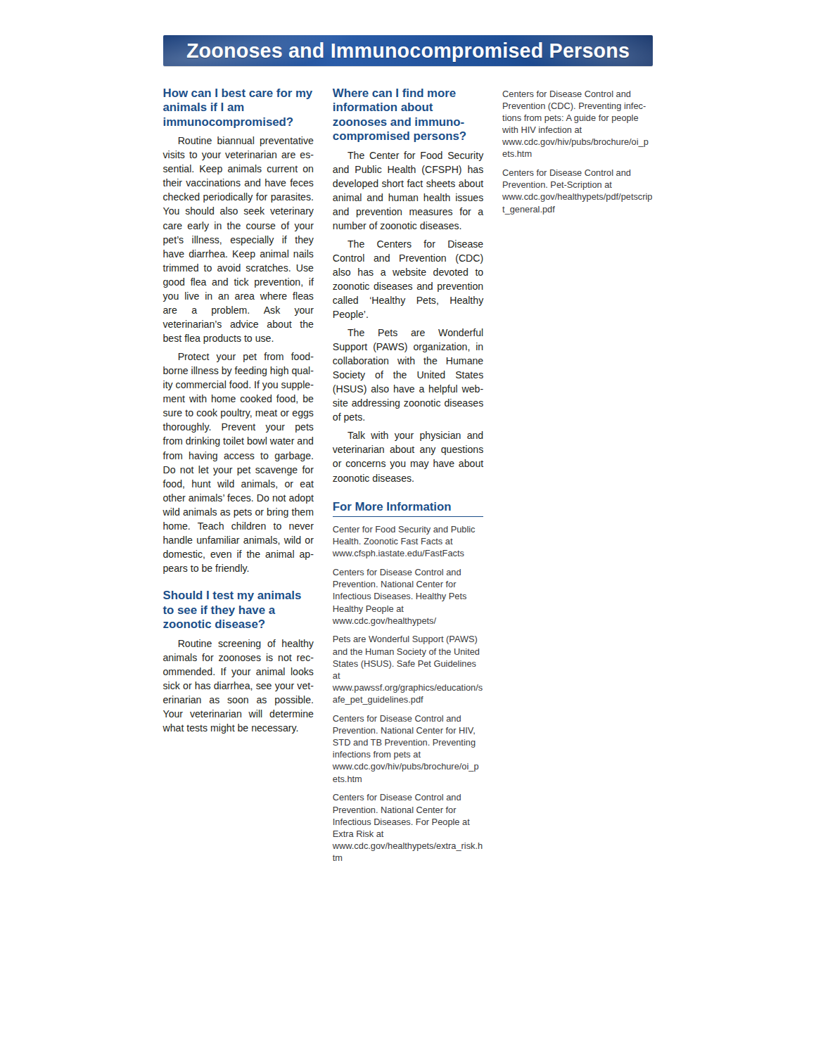Zoonoses and Immunocompromised Persons
How can I best care for my animals if I am immunocompromised?
Routine biannual preventative visits to your veterinarian are essential. Keep animals current on their vaccinations and have feces checked periodically for parasites. You should also seek veterinary care early in the course of your pet’s illness, especially if they have diarrhea. Keep animal nails trimmed to avoid scratches. Use good flea and tick prevention, if you live in an area where fleas are a problem. Ask your veterinarian’s advice about the best flea products to use.
Protect your pet from foodborne illness by feeding high quality commercial food. If you supplement with home cooked food, be sure to cook poultry, meat or eggs thoroughly. Prevent your pets from drinking toilet bowl water and from having access to garbage. Do not let your pet scavenge for food, hunt wild animals, or eat other animals’ feces. Do not adopt wild animals as pets or bring them home. Teach children to never handle unfamiliar animals, wild or domestic, even if the animal appears to be friendly.
Should I test my animals to see if they have a zoonotic disease?
Routine screening of healthy animals for zoonoses is not recommended. If your animal looks sick or has diarrhea, see your veterinarian as soon as possible. Your veterinarian will determine what tests might be necessary.
Where can I find more information about zoonoses and immuno­compromised persons?
The Center for Food Security and Public Health (CFSPH) has developed short fact sheets about animal and human health issues and prevention measures for a number of zoonotic diseases.
The Centers for Disease Control and Prevention (CDC) also has a website devoted to zoonotic diseases and prevention called ‘Healthy Pets, Healthy People’.
The Pets are Wonderful Support (PAWS) organization, in collaboration with the Humane Society of the United States (HSUS) also have a helpful website addressing zoonotic diseases of pets.
Talk with your physician and veterinarian about any questions or concerns you may have about zoonotic diseases.
For More Information
Center for Food Security and Public Health. Zoonotic Fast Facts at www.cfsph.iastate.edu/FastFacts
Centers for Disease Control and Prevention. National Center for Infectious Diseases. Healthy Pets Healthy People at www.cdc.gov/healthypets/
Pets are Wonderful Support (PAWS) and the Human Society of the United States (HSUS). Safe Pet Guidelines at www.pawssf.org/graphics/education/safe_pet_guidelines.pdf
Centers for Disease Control and Prevention. National Center for HIV, STD and TB Prevention. Preventing infections from pets at www.cdc.gov/hiv/pubs/brochure/oi_pets.htm
Centers for Disease Control and Prevention. National Center for Infectious Diseases. For People at Extra Risk at www.cdc.gov/healthypets/extra_risk.htm
Centers for Disease Control and Prevention (CDC). Preventing infections from pets: A guide for people with HIV infection at www.cdc.gov/hiv/pubs/brochure/oi_pets.htm
Centers for Disease Control and Prevention. Pet-Scription at www.cdc.gov/healthypets/pdf/petscript_general.pdf